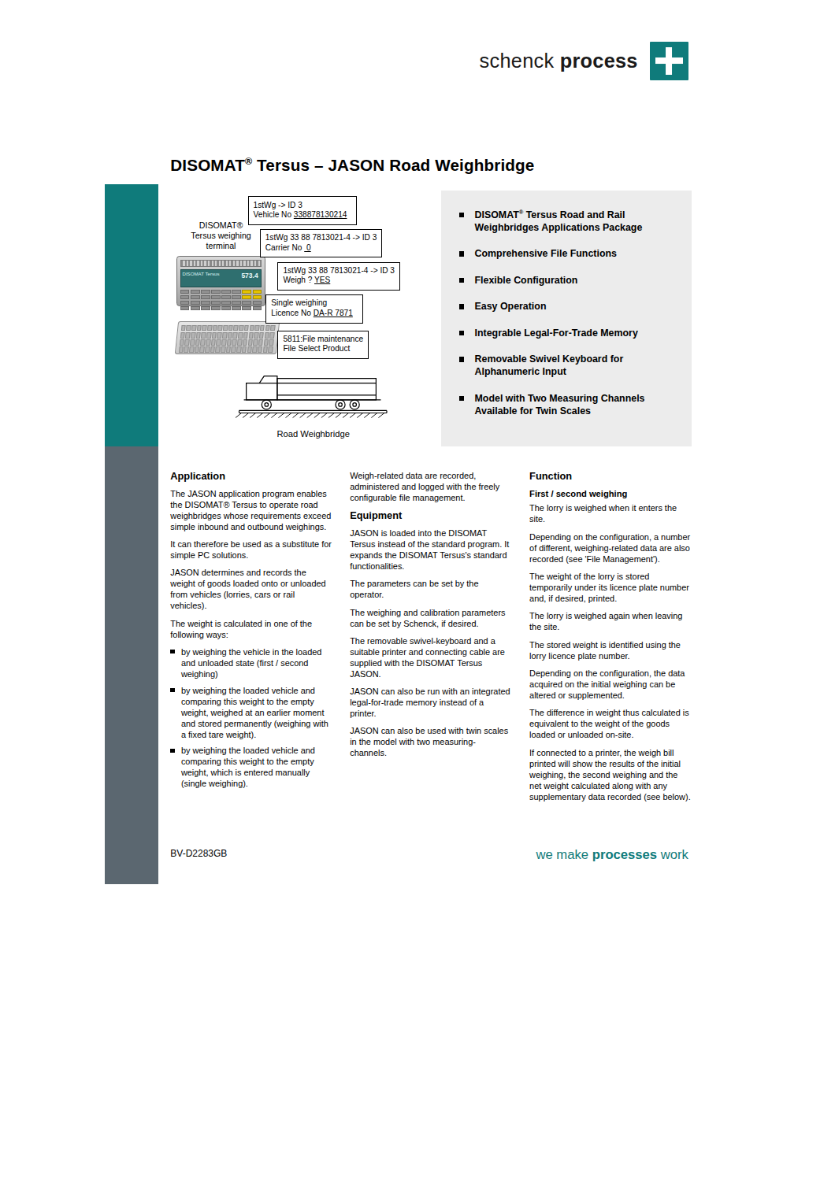schenck process
DISOMAT® Tersus – JASON Road Weighbridge
DISOMAT®
Tersus weighing
terminal
DISOMAT Tersus 573.4
1stWg -> ID 3
Vehicle No 338878130214
1stWg 33 88 7813021-4 -> ID 3
Carrier No 0
1stWg 33 88 7813021-4 -> ID 3
Weigh ? YES
Single weighing
Licence No DA-R 7871
5811:File maintenance
File Select Product
Road Weighbridge
DISOMAT® Tersus Road and Rail Weighbridges Applications Package
Comprehensive File Functions
Flexible Configuration
Easy Operation
Integrable Legal-For-Trade Memory
Removable Swivel Keyboard for Alphanumeric Input
Model with Two Measuring Channels Available for Twin Scales
Application
The JASON application program enables the DISOMAT® Tersus to operate road weighbridges whose requirements exceed simple inbound and outbound weighings.
It can therefore be used as a substitute for simple PC solutions.
JASON determines and records the weight of goods loaded onto or unloaded from vehicles (lorries, cars or rail vehicles).
The weight is calculated in one of the following ways:
by weighing the vehicle in the loaded and unloaded state (first / second weighing)
by weighing the loaded vehicle and comparing this weight to the empty weight, weighed at an earlier moment and stored permanently (weighing with a fixed tare weight).
by weighing the loaded vehicle and comparing this weight to the empty weight, which is entered manually (single weighing).
Weigh-related data are recorded, administered and logged with the freely configurable file management.
Equipment
JASON is loaded into the DISOMAT Tersus instead of the standard program. It expands the DISOMAT Tersus's standard functionalities.
The parameters can be set by the operator.
The weighing and calibration parameters can be set by Schenck, if desired.
The removable swivel-keyboard and a suitable printer and connecting cable are supplied with the DISOMAT Tersus JASON.
JASON can also be run with an integrated legal-for-trade memory instead of a printer.
JASON can also be used with twin scales in the model with two measuring-channels.
Function
First / second weighing
The lorry is weighed when it enters the site.
Depending on the configuration, a number of different, weighing-related data are also recorded (see 'File Management').
The weight of the lorry is stored temporarily under its licence plate number and, if desired, printed.
The lorry is weighed again when leaving the site.
The stored weight is identified using the lorry licence plate number.
Depending on the configuration, the data acquired on the initial weighing can be altered or supplemented.
The difference in weight thus calculated is equivalent to the weight of the goods loaded or unloaded on-site.
If connected to a printer, the weigh bill printed will show the results of the initial weighing, the second weighing and the net weight calculated along with any supplementary data recorded (see below).
BV-D2283GB
we make processes work